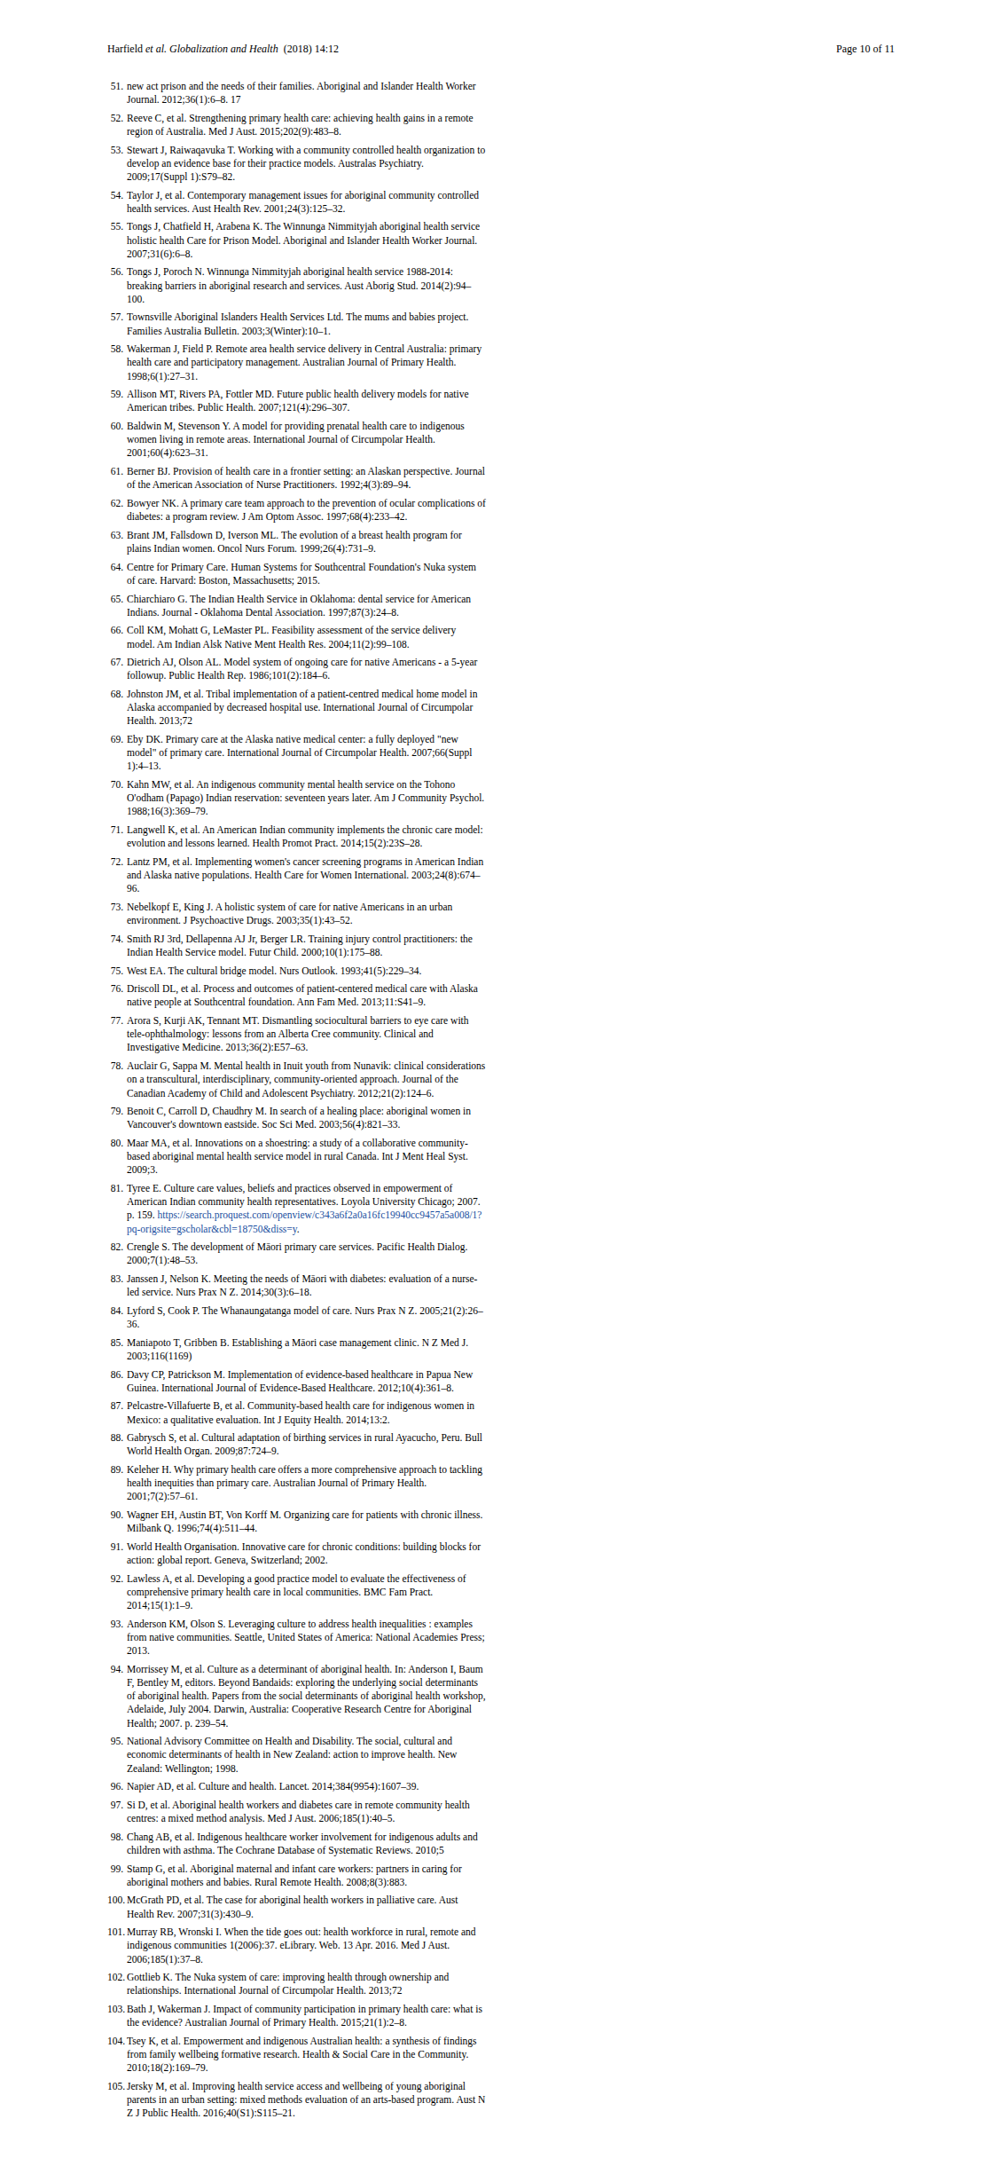Harfield et al. Globalization and Health (2018) 14:12
Page 10 of 11
51. new act prison and the needs of their families. Aboriginal and Islander Health Worker Journal. 2012;36(1):6–8. 17
52. Reeve C, et al. Strengthening primary health care: achieving health gains in a remote region of Australia. Med J Aust. 2015;202(9):483–8.
53. Stewart J, Raiwaqavuka T. Working with a community controlled health organization to develop an evidence base for their practice models. Australas Psychiatry. 2009;17(Suppl 1):S79–82.
54. Taylor J, et al. Contemporary management issues for aboriginal community controlled health services. Aust Health Rev. 2001;24(3):125–32.
55. Tongs J, Chatfield H, Arabena K. The Winnunga Nimmityjah aboriginal health service holistic health Care for Prison Model. Aboriginal and Islander Health Worker Journal. 2007;31(6):6–8.
56. Tongs J, Poroch N. Winnunga Nimmityjah aboriginal health service 1988-2014: breaking barriers in aboriginal research and services. Aust Aborig Stud. 2014(2):94–100.
57. Townsville Aboriginal Islanders Health Services Ltd. The mums and babies project. Families Australia Bulletin. 2003;3(Winter):10–1.
58. Wakerman J, Field P. Remote area health service delivery in Central Australia: primary health care and participatory management. Australian Journal of Primary Health. 1998;6(1):27–31.
59. Allison MT, Rivers PA, Fottler MD. Future public health delivery models for native American tribes. Public Health. 2007;121(4):296–307.
60. Baldwin M, Stevenson Y. A model for providing prenatal health care to indigenous women living in remote areas. International Journal of Circumpolar Health. 2001;60(4):623–31.
61. Berner BJ. Provision of health care in a frontier setting: an Alaskan perspective. Journal of the American Association of Nurse Practitioners. 1992;4(3):89–94.
62. Bowyer NK. A primary care team approach to the prevention of ocular complications of diabetes: a program review. J Am Optom Assoc. 1997;68(4):233–42.
63. Brant JM, Fallsdown D, Iverson ML. The evolution of a breast health program for plains Indian women. Oncol Nurs Forum. 1999;26(4):731–9.
64. Centre for Primary Care. Human Systems for Southcentral Foundation's Nuka system of care. Harvard: Boston, Massachusetts; 2015.
65. Chiarchiaro G. The Indian Health Service in Oklahoma: dental service for American Indians. Journal - Oklahoma Dental Association. 1997;87(3):24–8.
66. Coll KM, Mohatt G, LeMaster PL. Feasibility assessment of the service delivery model. Am Indian Alsk Native Ment Health Res. 2004;11(2):99–108.
67. Dietrich AJ, Olson AL. Model system of ongoing care for native Americans - a 5-year followup. Public Health Rep. 1986;101(2):184–6.
68. Johnston JM, et al. Tribal implementation of a patient-centred medical home model in Alaska accompanied by decreased hospital use. International Journal of Circumpolar Health. 2013;72
69. Eby DK. Primary care at the Alaska native medical center: a fully deployed "new model" of primary care. International Journal of Circumpolar Health. 2007;66(Suppl 1):4–13.
70. Kahn MW, et al. An indigenous community mental health service on the Tohono O'odham (Papago) Indian reservation: seventeen years later. Am J Community Psychol. 1988;16(3):369–79.
71. Langwell K, et al. An American Indian community implements the chronic care model: evolution and lessons learned. Health Promot Pract. 2014;15(2):23S–28.
72. Lantz PM, et al. Implementing women's cancer screening programs in American Indian and Alaska native populations. Health Care for Women International. 2003;24(8):674–96.
73. Nebelkopf E, King J. A holistic system of care for native Americans in an urban environment. J Psychoactive Drugs. 2003;35(1):43–52.
74. Smith RJ 3rd, Dellapenna AJ Jr, Berger LR. Training injury control practitioners: the Indian Health Service model. Futur Child. 2000;10(1):175–88.
75. West EA. The cultural bridge model. Nurs Outlook. 1993;41(5):229–34.
76. Driscoll DL, et al. Process and outcomes of patient-centered medical care with Alaska native people at Southcentral foundation. Ann Fam Med. 2013;11:S41–9.
77. Arora S, Kurji AK, Tennant MT. Dismantling sociocultural barriers to eye care with tele-ophthalmology: lessons from an Alberta Cree community. Clinical and Investigative Medicine. 2013;36(2):E57–63.
78. Auclair G, Sappa M. Mental health in Inuit youth from Nunavik: clinical considerations on a transcultural, interdisciplinary, community-oriented approach. Journal of the Canadian Academy of Child and Adolescent Psychiatry. 2012;21(2):124–6.
79. Benoit C, Carroll D, Chaudhry M. In search of a healing place: aboriginal women in Vancouver's downtown eastside. Soc Sci Med. 2003;56(4):821–33.
80. Maar MA, et al. Innovations on a shoestring: a study of a collaborative community-based aboriginal mental health service model in rural Canada. Int J Ment Heal Syst. 2009;3.
81. Tyree E. Culture care values, beliefs and practices observed in empowerment of American Indian community health representatives. Loyola University Chicago; 2007. p. 159. https://search.proquest.com/openview/c343a6f2a0a16fc19940cc9457a5a008/1?pq-origsite=gscholar&cbl=18750&diss=y.
82. Crengle S. The development of Māori primary care services. Pacific Health Dialog. 2000;7(1):48–53.
83. Janssen J, Nelson K. Meeting the needs of Māori with diabetes: evaluation of a nurse-led service. Nurs Prax N Z. 2014;30(3):6–18.
84. Lyford S, Cook P. The Whanaungatanga model of care. Nurs Prax N Z. 2005;21(2):26–36.
85. Maniapoto T, Gribben B. Establishing a Māori case management clinic. N Z Med J. 2003;116(1169)
86. Davy CP, Patrickson M. Implementation of evidence-based healthcare in Papua New Guinea. International Journal of Evidence-Based Healthcare. 2012;10(4):361–8.
87. Pelcastre-Villafuerte B, et al. Community-based health care for indigenous women in Mexico: a qualitative evaluation. Int J Equity Health. 2014;13:2.
88. Gabrysch S, et al. Cultural adaptation of birthing services in rural Ayacucho, Peru. Bull World Health Organ. 2009;87:724–9.
89. Keleher H. Why primary health care offers a more comprehensive approach to tackling health inequities than primary care. Australian Journal of Primary Health. 2001;7(2):57–61.
90. Wagner EH, Austin BT, Von Korff M. Organizing care for patients with chronic illness. Milbank Q. 1996;74(4):511–44.
91. World Health Organisation. Innovative care for chronic conditions: building blocks for action: global report. Geneva, Switzerland; 2002.
92. Lawless A, et al. Developing a good practice model to evaluate the effectiveness of comprehensive primary health care in local communities. BMC Fam Pract. 2014;15(1):1–9.
93. Anderson KM, Olson S. Leveraging culture to address health inequalities : examples from native communities. Seattle, United States of America: National Academies Press; 2013.
94. Morrissey M, et al. Culture as a determinant of aboriginal health. In: Anderson I, Baum F, Bentley M, editors. Beyond Bandaids: exploring the underlying social determinants of aboriginal health. Papers from the social determinants of aboriginal health workshop, Adelaide, July 2004. Darwin, Australia: Cooperative Research Centre for Aboriginal Health; 2007. p. 239–54.
95. National Advisory Committee on Health and Disability. The social, cultural and economic determinants of health in New Zealand: action to improve health. New Zealand: Wellington; 1998.
96. Napier AD, et al. Culture and health. Lancet. 2014;384(9954):1607–39.
97. Si D, et al. Aboriginal health workers and diabetes care in remote community health centres: a mixed method analysis. Med J Aust. 2006;185(1):40–5.
98. Chang AB, et al. Indigenous healthcare worker involvement for indigenous adults and children with asthma. The Cochrane Database of Systematic Reviews. 2010;5
99. Stamp G, et al. Aboriginal maternal and infant care workers: partners in caring for aboriginal mothers and babies. Rural Remote Health. 2008;8(3):883.
100. McGrath PD, et al. The case for aboriginal health workers in palliative care. Aust Health Rev. 2007;31(3):430–9.
101. Murray RB, Wronski I. When the tide goes out: health workforce in rural, remote and indigenous communities 1(2006):37. eLibrary. Web. 13 Apr. 2016. Med J Aust. 2006;185(1):37–8.
102. Gottlieb K. The Nuka system of care: improving health through ownership and relationships. International Journal of Circumpolar Health. 2013;72
103. Bath J, Wakerman J. Impact of community participation in primary health care: what is the evidence? Australian Journal of Primary Health. 2015;21(1):2–8.
104. Tsey K, et al. Empowerment and indigenous Australian health: a synthesis of findings from family wellbeing formative research. Health & Social Care in the Community. 2010;18(2):169–79.
105. Jersky M, et al. Improving health service access and wellbeing of young aboriginal parents in an urban setting: mixed methods evaluation of an arts-based program. Aust N Z J Public Health. 2016;40(S1):S115–21.